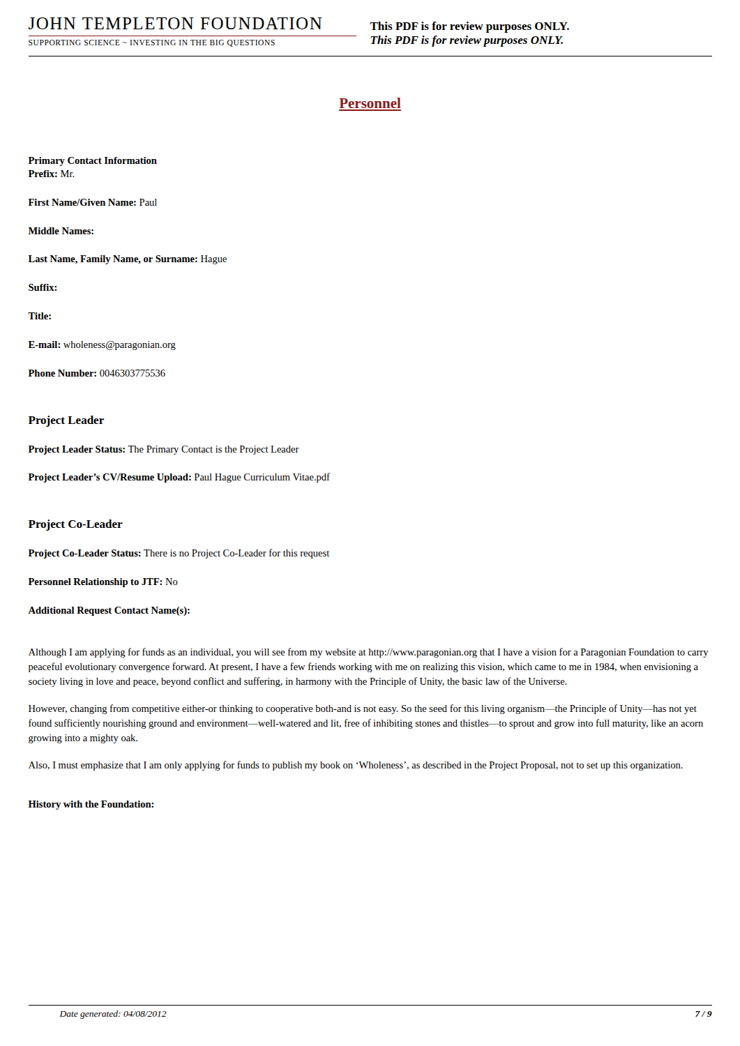JOHN TEMPLETON FOUNDATION
Supporting Science ~ Investing in the Big Questions
This PDF is for review purposes ONLY.
This PDF is for review purposes ONLY.
Personnel
Primary Contact Information
Prefix: Mr.
First Name/Given Name: Paul
Middle Names:
Last Name, Family Name, or Surname: Hague
Suffix:
Title:
E-mail: wholeness@paragonian.org
Phone Number: 0046303775536
Project Leader
Project Leader Status: The Primary Contact is the Project Leader
Project Leader’s CV/Resume Upload: Paul Hague Curriculum Vitae.pdf
Project Co-Leader
Project Co-Leader Status: There is no Project Co-Leader for this request
Personnel Relationship to JTF: No
Additional Request Contact Name(s):
Although I am applying for funds as an individual, you will see from my website at http://www.paragonian.org that I have a vision for a Paragonian Foundation to carry peaceful evolutionary convergence forward. At present, I have a few friends working with me on realizing this vision, which came to me in 1984, when envisioning a society living in love and peace, beyond conflict and suffering, in harmony with the Principle of Unity, the basic law of the Universe.
However, changing from competitive either-or thinking to cooperative both-and is not easy. So the seed for this living organism—the Principle of Unity—has not yet found sufficiently nourishing ground and environment—well-watered and lit, free of inhibiting stones and thistles—to sprout and grow into full maturity, like an acorn growing into a mighty oak.
Also, I must emphasize that I am only applying for funds to publish my book on ‘Wholeness’, as described in the Project Proposal, not to set up this organization.
History with the Foundation:
Date generated: 04/08/2012 7 / 9